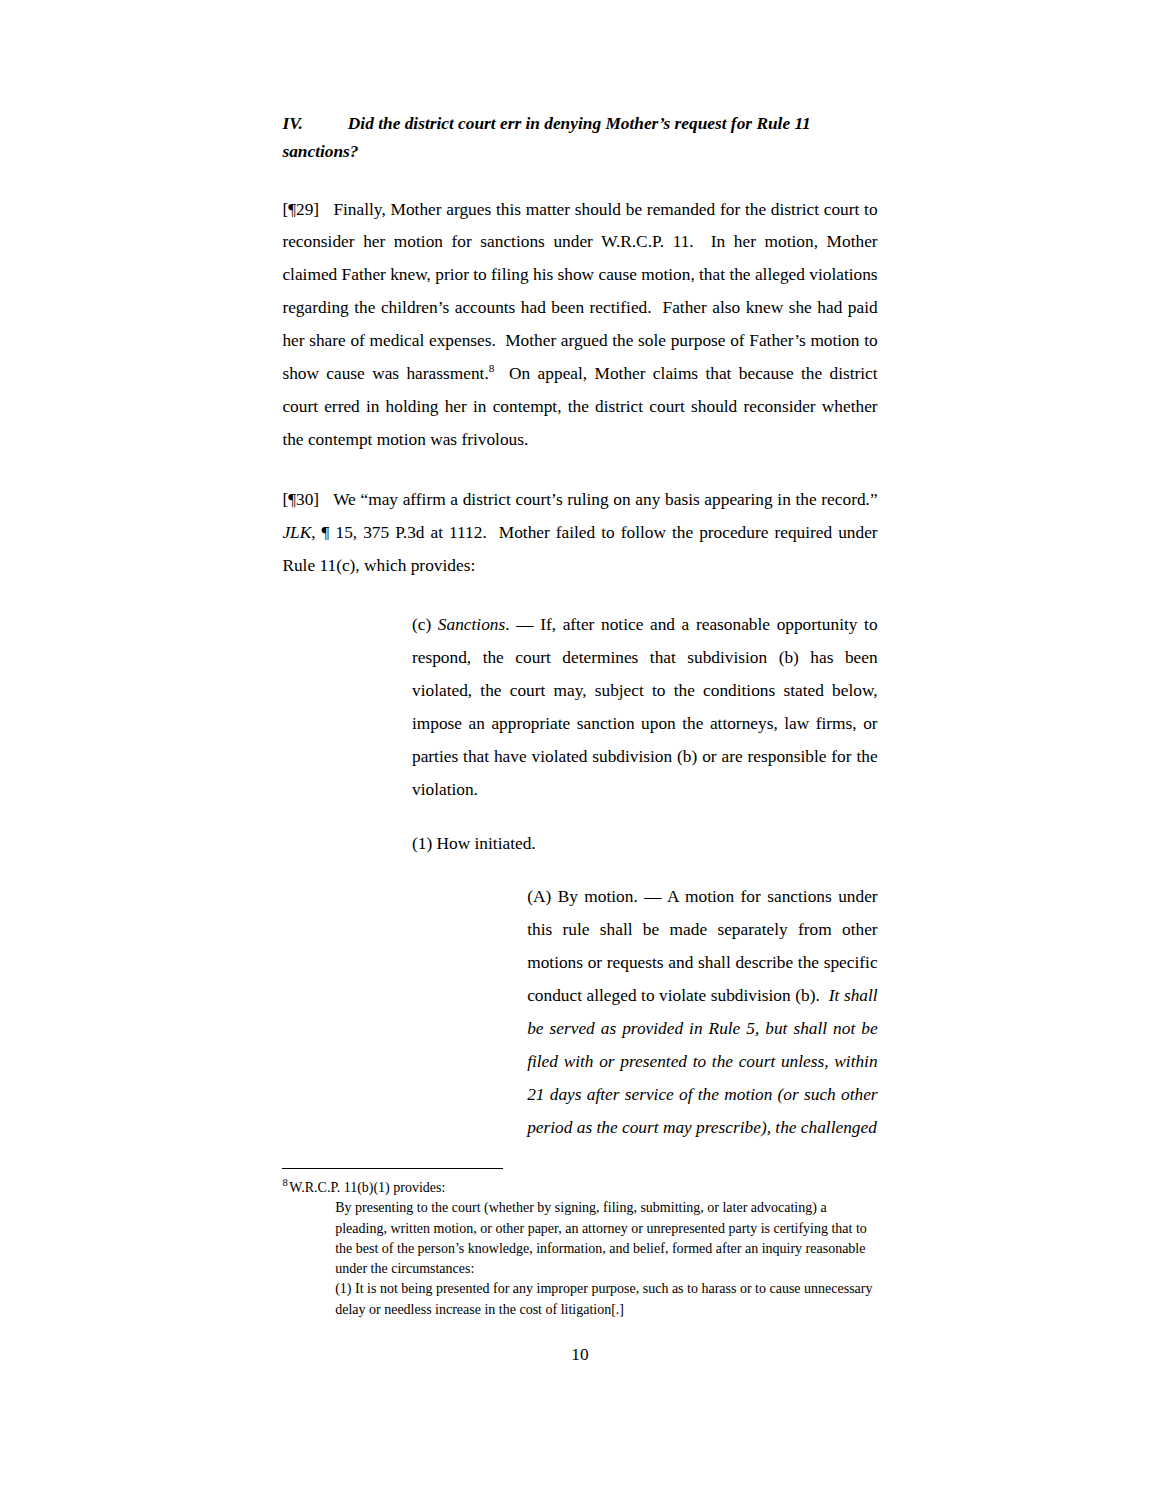IV. Did the district court err in denying Mother’s request for Rule 11 sanctions?
[¶29] Finally, Mother argues this matter should be remanded for the district court to reconsider her motion for sanctions under W.R.C.P. 11. In her motion, Mother claimed Father knew, prior to filing his show cause motion, that the alleged violations regarding the children’s accounts had been rectified. Father also knew she had paid her share of medical expenses. Mother argued the sole purpose of Father’s motion to show cause was harassment.8 On appeal, Mother claims that because the district court erred in holding her in contempt, the district court should reconsider whether the contempt motion was frivolous.
[¶30] We “may affirm a district court’s ruling on any basis appearing in the record.” JLK, ¶ 15, 375 P.3d at 1112. Mother failed to follow the procedure required under Rule 11(c), which provides:
(c) Sanctions. — If, after notice and a reasonable opportunity to respond, the court determines that subdivision (b) has been violated, the court may, subject to the conditions stated below, impose an appropriate sanction upon the attorneys, law firms, or parties that have violated subdivision (b) or are responsible for the violation.
(1) How initiated.
(A) By motion. — A motion for sanctions under this rule shall be made separately from other motions or requests and shall describe the specific conduct alleged to violate subdivision (b). It shall be served as provided in Rule 5, but shall not be filed with or presented to the court unless, within 21 days after service of the motion (or such other period as the court may prescribe), the challenged
8 W.R.C.P. 11(b)(1) provides:
By presenting to the court (whether by signing, filing, submitting, or later advocating) a pleading, written motion, or other paper, an attorney or unrepresented party is certifying that to the best of the person’s knowledge, information, and belief, formed after an inquiry reasonable under the circumstances:
(1) It is not being presented for any improper purpose, such as to harass or to cause unnecessary delay or needless increase in the cost of litigation[.]
10